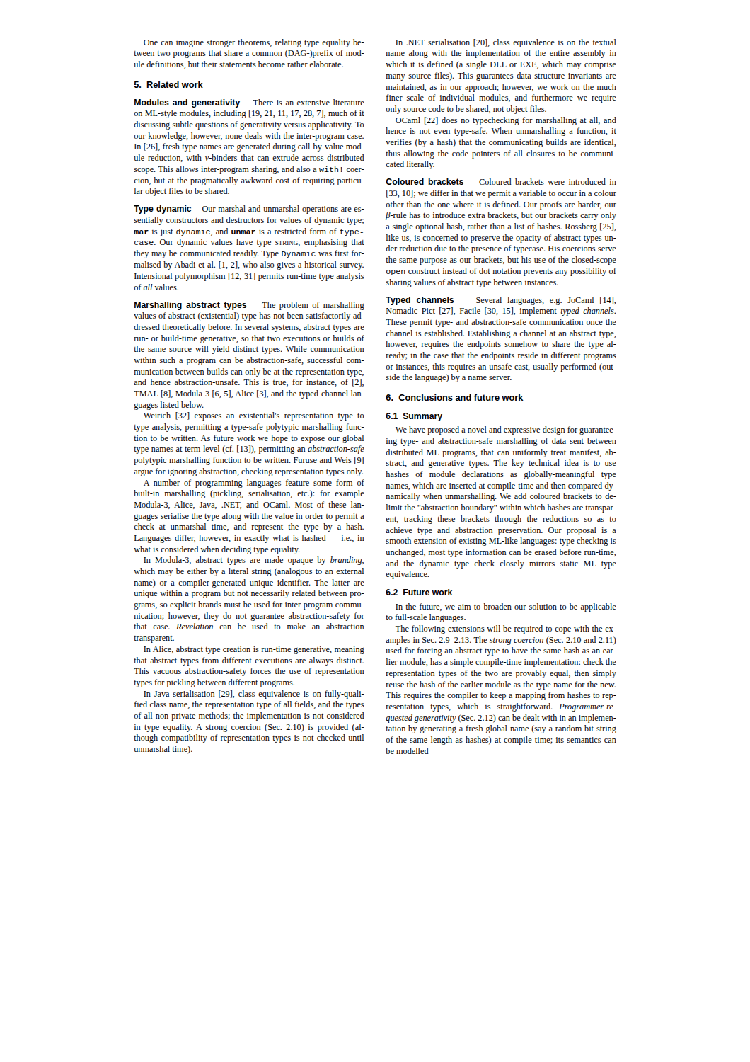One can imagine stronger theorems, relating type equality between two programs that share a common (DAG-)prefix of module definitions, but their statements become rather elaborate.
5. Related work
Modules and generativity There is an extensive literature on ML-style modules, including [19, 21, 11, 17, 28, 7], much of it discussing subtle questions of generativity versus applicativity. To our knowledge, however, none deals with the inter-program case. In [26], fresh type names are generated during call-by-value module reduction, with ν-binders that can extrude across distributed scope. This allows inter-program sharing, and also a with! coercion, but at the pragmatically-awkward cost of requiring particular object files to be shared.
Type dynamic Our marshal and unmarshal operations are essentially constructors and destructors for values of dynamic type; mar is just dynamic, and unmar is a restricted form of typecase. Our dynamic values have type string, emphasising that they may be communicated readily. Type Dynamic was first formalised by Abadi et al. [1, 2], who also gives a historical survey. Intensional polymorphism [12, 31] permits run-time type analysis of all values.
Marshalling abstract types The problem of marshalling values of abstract (existential) type has not been satisfactorily addressed theoretically before. In several systems, abstract types are run- or build-time generative, so that two executions or builds of the same source will yield distinct types. While communication within such a program can be abstraction-safe, successful communication between builds can only be at the representation type, and hence abstraction-unsafe. This is true, for instance, of [2], TMAL [8], Modula-3 [6, 5], Alice [3], and the typed-channel languages listed below.
Weirich [32] exposes an existential's representation type to type analysis, permitting a type-safe polytypic marshalling function to be written. As future work we hope to expose our global type names at term level (cf. [13]), permitting an abstraction-safe polytypic marshalling function to be written. Furuse and Weis [9] argue for ignoring abstraction, checking representation types only.
A number of programming languages feature some form of built-in marshalling (pickling, serialisation, etc.): for example Modula-3, Alice, Java, .NET, and OCaml. Most of these languages serialise the type along with the value in order to permit a check at unmarshal time, and represent the type by a hash. Languages differ, however, in exactly what is hashed — i.e., in what is considered when deciding type equality.
In Modula-3, abstract types are made opaque by branding, which may be either by a literal string (analogous to an external name) or a compiler-generated unique identifier. The latter are unique within a program but not necessarily related between programs, so explicit brands must be used for inter-program communication; however, they do not guarantee abstraction-safety for that case. Revelation can be used to make an abstraction transparent.
In Alice, abstract type creation is run-time generative, meaning that abstract types from different executions are always distinct. This vacuous abstraction-safety forces the use of representation types for pickling between different programs.
In Java serialisation [29], class equivalence is on fully-qualified class name, the representation type of all fields, and the types of all non-private methods; the implementation is not considered in type equality. A strong coercion (Sec. 2.10) is provided (although compatibility of representation types is not checked until unmarshal time).
In .NET serialisation [20], class equivalence is on the textual name along with the implementation of the entire assembly in which it is defined (a single DLL or EXE, which may comprise many source files). This guarantees data structure invariants are maintained, as in our approach; however, we work on the much finer scale of individual modules, and furthermore we require only source code to be shared, not object files.
OCaml [22] does no typechecking for marshalling at all, and hence is not even type-safe. When unmarshalling a function, it verifies (by a hash) that the communicating builds are identical, thus allowing the code pointers of all closures to be communicated literally.
Coloured brackets Coloured brackets were introduced in [33, 10]; we differ in that we permit a variable to occur in a colour other than the one where it is defined. Our proofs are harder, our β-rule has to introduce extra brackets, but our brackets carry only a single optional hash, rather than a list of hashes. Rossberg [25], like us, is concerned to preserve the opacity of abstract types under reduction due to the presence of typecase. His coercions serve the same purpose as our brackets, but his use of the closed-scope open construct instead of dot notation prevents any possibility of sharing values of abstract type between instances.
Typed channels Several languages, e.g. JoCaml [14], Nomadic Pict [27], Facile [30, 15], implement typed channels. These permit type- and abstraction-safe communication once the channel is established. Establishing a channel at an abstract type, however, requires the endpoints somehow to share the type already; in the case that the endpoints reside in different programs or instances, this requires an unsafe cast, usually performed (outside the language) by a name server.
6. Conclusions and future work
6.1 Summary
We have proposed a novel and expressive design for guaranteeing type- and abstraction-safe marshalling of data sent between distributed ML programs, that can uniformly treat manifest, abstract, and generative types. The key technical idea is to use hashes of module declarations as globally-meaningful type names, which are inserted at compile-time and then compared dynamically when unmarshalling. We add coloured brackets to delimit the "abstraction boundary" within which hashes are transparent, tracking these brackets through the reductions so as to achieve type and abstraction preservation. Our proposal is a smooth extension of existing ML-like languages: type checking is unchanged, most type information can be erased before run-time, and the dynamic type check closely mirrors static ML type equivalence.
6.2 Future work
In the future, we aim to broaden our solution to be applicable to full-scale languages.
The following extensions will be required to cope with the examples in Sec. 2.9–2.13. The strong coercion (Sec. 2.10 and 2.11) used for forcing an abstract type to have the same hash as an earlier module, has a simple compile-time implementation: check the representation types of the two are provably equal, then simply reuse the hash of the earlier module as the type name for the new. This requires the compiler to keep a mapping from hashes to representation types, which is straightforward. Programmer-requested generativity (Sec. 2.12) can be dealt with in an implementation by generating a fresh global name (say a random bit string of the same length as hashes) at compile time; its semantics can be modelled